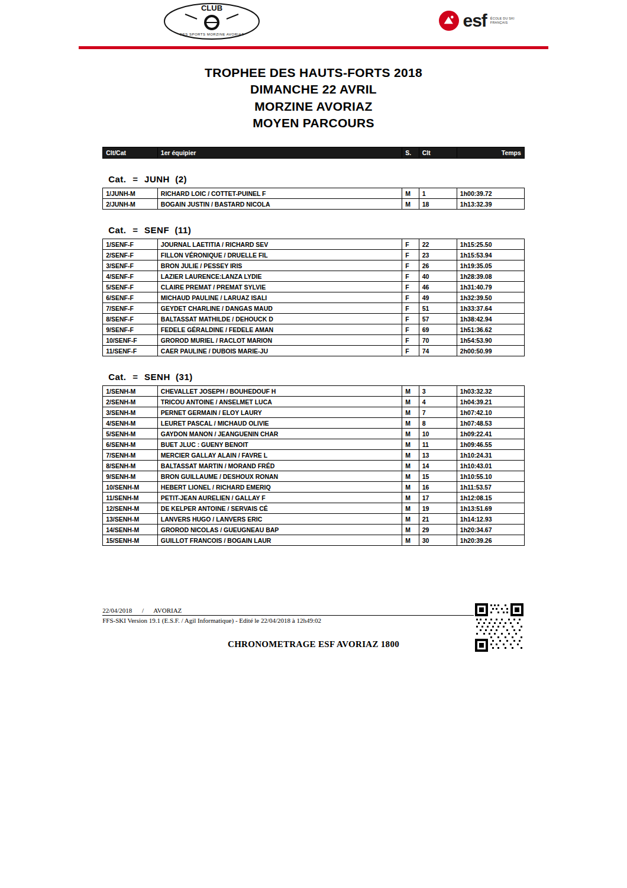CLUB DES SPORTS MORZINE AVORIAZ
esf
École du Ski Français
TROPHEE DES HAUTS-FORTS 2018
DIMANCHE 22 AVRIL
MORZINE AVORIAZ
MOYEN PARCOURS
| Clt/Cat | 1er équipier | S. | Clt | Temps |
| --- | --- | --- | --- | --- |
Cat. = JUNH (2)
| 1/JUNH-M | RICHARD LOIC / COTTET-PUINEL F | M | 1 | 1h00:39.72 |
| 2/JUNH-M | BOGAIN JUSTIN / BASTARD NICOLA | M | 18 | 1h13:32.39 |
Cat. = SENF (11)
| 1/SENF-F | JOURNAL LAETITIA / RICHARD SEV | F | 22 | 1h15:25.50 |
| 2/SENF-F | FILLON VÉRONIQUE / DRUELLE FIL | F | 23 | 1h15:53.94 |
| 3/SENF-F | BRON JULIE / PESSEY IRIS | F | 26 | 1h19:35.05 |
| 4/SENF-F | LAZIER LAURENCE:LANZA LYDIE | F | 40 | 1h28:39.08 |
| 5/SENF-F | CLAIRE PREMAT / PREMAT SYLVIE | F | 46 | 1h31:40.79 |
| 6/SENF-F | MICHAUD PAULINE / LARUAZ ISALI | F | 49 | 1h32:39.50 |
| 7/SENF-F | GEYDET CHARLINE / DANGAS MAUD | F | 51 | 1h33:37.64 |
| 8/SENF-F | BALTASSAT MATHILDE / DEHOUCK D | F | 57 | 1h38:42.94 |
| 9/SENF-F | FEDELE GÉRALDINE / FEDELE AMAN | F | 69 | 1h51:36.62 |
| 10/SENF-F | GROROD MURIEL / RACLOT MARION | F | 70 | 1h54:53.90 |
| 11/SENF-F | CAER PAULINE / DUBOIS MARIE-JU | F | 74 | 2h00:50.99 |
Cat. = SENH (31)
| 1/SENH-M | CHEVALLET JOSEPH / BOUHEDOUF H | M | 3 | 1h03:32.32 |
| 2/SENH-M | TRICOU ANTOINE / ANSELMET LUCA | M | 4 | 1h04:39.21 |
| 3/SENH-M | PERNET GERMAIN / ELOY LAURY | M | 7 | 1h07:42.10 |
| 4/SENH-M | LEURET PASCAL / MICHAUD OLIVIE | M | 8 | 1h07:48.53 |
| 5/SENH-M | GAYDON MANON / JEANGUENIN CHAR | M | 10 | 1h09:22.41 |
| 6/SENH-M | BUET JLUC : GUENY BENOIT | M | 11 | 1h09:46.55 |
| 7/SENH-M | MERCIER GALLAY ALAIN / FAVRE L | M | 13 | 1h10:24.31 |
| 8/SENH-M | BALTASSAT MARTIN / MORAND FRÉD | M | 14 | 1h10:43.01 |
| 9/SENH-M | BRON GUILLAUME / DESHOUX RONAN | M | 15 | 1h10:55.10 |
| 10/SENH-M | HEBERT LIONEL / RICHARD EMERIQ | M | 16 | 1h11:53.57 |
| 11/SENH-M | PETIT-JEAN AURELIEN / GALLAY F | M | 17 | 1h12:08.15 |
| 12/SENH-M | DE KELPER ANTOINE / SERVAIS CÉ | M | 19 | 1h13:51.69 |
| 13/SENH-M | LANVERS HUGO / LANVERS ERIC | M | 21 | 1h14:12.93 |
| 14/SENH-M | GROROD NICOLAS / GUEUGNEAU BAP | M | 29 | 1h20:34.67 |
| 15/SENH-M | GUILLOT FRANCOIS / BOGAIN LAUR | M | 30 | 1h20:39.26 |
22/04/2018 / AVORIAZ
FFS-SKI Version 19.1 (E.S.F. / Agil Informatique) - Edité le 22/04/2018 à 12h49:02
CHRONOMETRAGE ESF AVORIAZ 1800